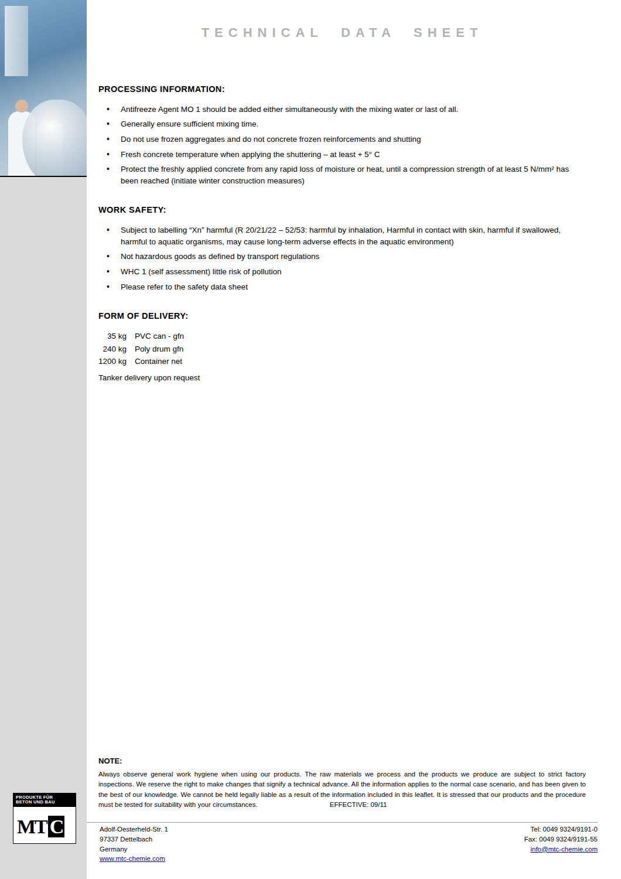Produkte für
Beton und Bau
MTC
Technical Data Sheet
PROCESSING INFORMATION:
Antifreeze Agent MO 1 should be added either simultaneously with the mixing water or last of all.
Generally ensure sufficient mixing time.
Do not use frozen aggregates and do not concrete frozen reinforcements and shutting
Fresh concrete temperature when applying the shuttering – at least + 5° C
Protect the freshly applied concrete from any rapid loss of moisture or heat, until a compression strength of at least 5 N/mm² has been reached (initiate winter construction measures)
WORK SAFETY:
Subject to labelling “Xn” harmful (R 20/21/22 – 52/53: harmful by inhalation, Harmful in contact with skin, harmful if swallowed, harmful to aquatic organisms, may cause long-term adverse effects in the aquatic environment)
Not hazardous goods as defined by transport regulations
WHC 1 (self assessment) little risk of pollution
Please refer to the safety data sheet
FORM OF DELIVERY:
| 35 kg | PVC can - gfn |
| 240 kg | Poly drum gfn |
| 1200 kg | Container net |
Tanker delivery upon request
NOTE:
Always observe general work hygiene when using our products. The raw materials we process and the products we produce are subject to strict factory inspections. We reserve the right to make changes that signify a technical advance. All the information applies to the normal case scenario, and has been given to the best of our knowledge. We cannot be held legally liable as a result of the information included in this leaflet. It is stressed that our products and the procedure must be tested for suitability with your circumstances. EFFECTIVE: 09/11
Adolf-Oesterheld-Str. 1
97337 Dettelbach
Germany
www.mtc-chemie.com
Tel: 0049 9324/9191-0
Fax: 0049 9324/9191-55
info@mtc-chemie.com